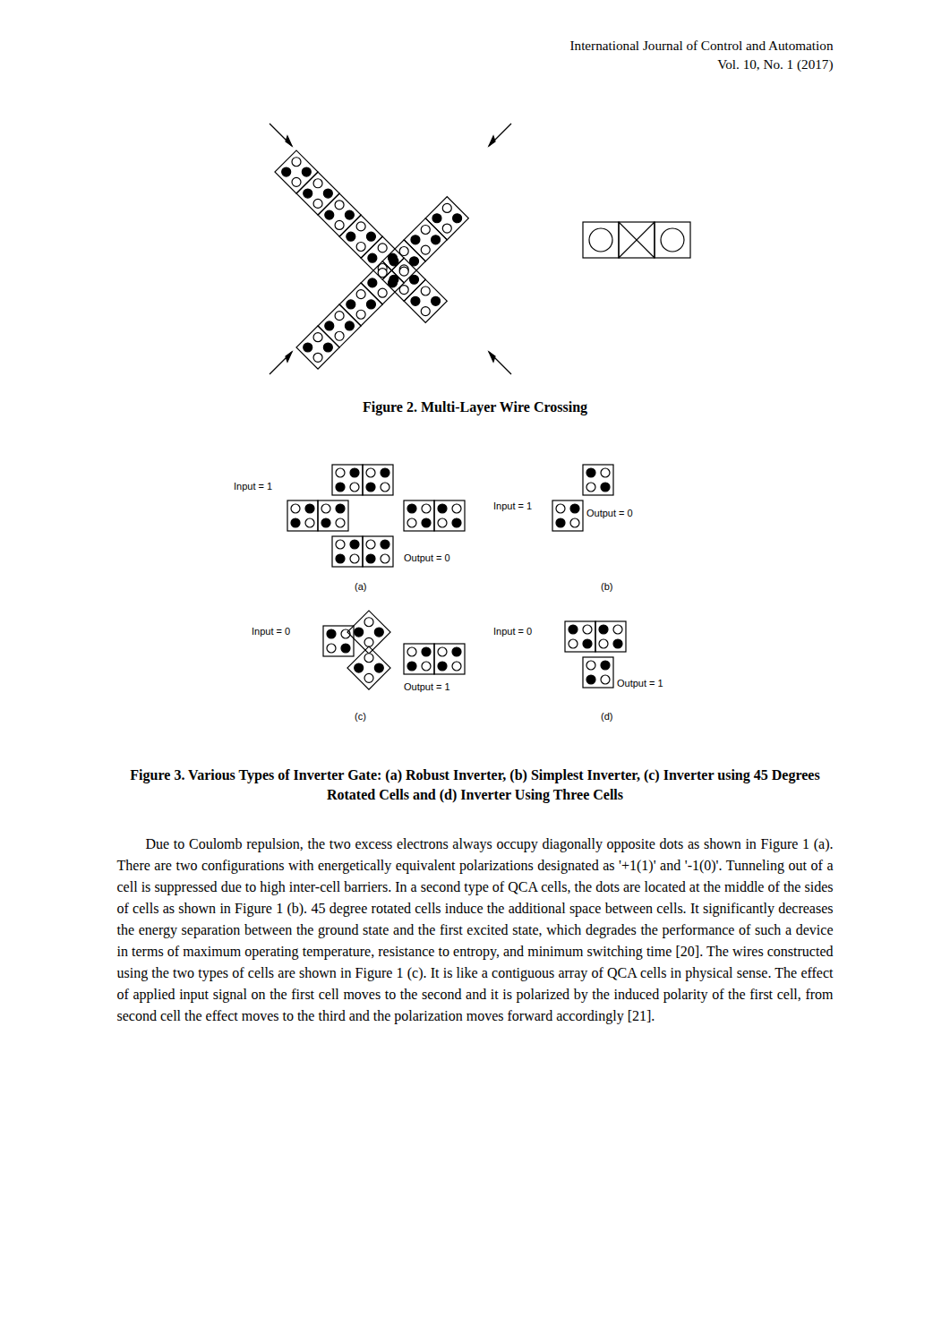International Journal of Control and Automation
Vol. 10, No. 1 (2017)
Figure 2. Multi-Layer Wire Crossing
Input = 1 Output = 0 (a) Input = 1 Output = 0 (b) Input = 0 Output = 1 (c) Input = 0 Output = 1 (d)
Figure 3. Various Types of Inverter Gate: (a) Robust Inverter, (b) Simplest Inverter, (c) Inverter using 45 Degrees Rotated Cells and (d) Inverter Using Three Cells
Due to Coulomb repulsion, the two excess electrons always occupy diagonally opposite dots as shown in Figure 1 (a). There are two configurations with energetically equivalent polarizations designated as '+1(1)' and '-1(0)'. Tunneling out of a cell is suppressed due to high inter-cell barriers. In a second type of QCA cells, the dots are located at the middle of the sides of cells as shown in Figure 1 (b). 45 degree rotated cells induce the additional space between cells. It significantly decreases the energy separation between the ground state and the first excited state, which degrades the performance of such a device in terms of maximum operating temperature, resistance to entropy, and minimum switching time [20]. The wires constructed using the two types of cells are shown in Figure 1 (c). It is like a contiguous array of QCA cells in physical sense. The effect of applied input signal on the first cell moves to the second and it is polarized by the induced polarity of the first cell, from second cell the effect moves to the third and the polarization moves forward accordingly [21].